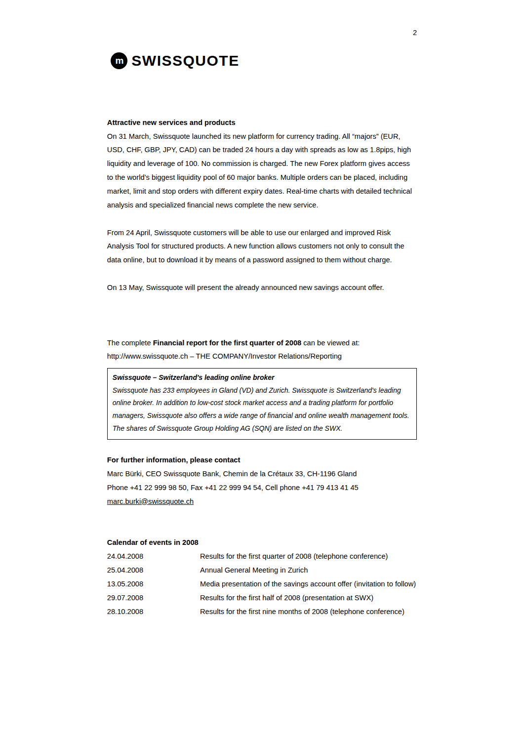2
m SWISSQUOTE
Attractive new services and products
On 31 March, Swissquote launched its new platform for currency trading. All “majors” (EUR, USD, CHF, GBP, JPY, CAD) can be traded 24 hours a day with spreads as low as 1.8pips, high liquidity and leverage of 100. No commission is charged. The new Forex platform gives access to the world’s biggest liquidity pool of 60 major banks. Multiple orders can be placed, including market, limit and stop orders with different expiry dates. Real-time charts with detailed technical analysis and specialized financial news complete the new service.
From 24 April, Swissquote customers will be able to use our enlarged and improved Risk Analysis Tool for structured products. A new function allows customers not only to consult the data online, but to download it by means of a password assigned to them without charge.
On 13 May, Swissquote will present the already announced new savings account offer.
The complete Financial report for the first quarter of 2008 can be viewed at:
http://www.swissquote.ch – THE COMPANY/Investor Relations/Reporting
Swissquote – Switzerland's leading online broker
Swissquote has 233 employees in Gland (VD) and Zurich. Swissquote is Switzerland's leading online broker. In addition to low-cost stock market access and a trading platform for portfolio managers, Swissquote also offers a wide range of financial and online wealth management tools. The shares of Swissquote Group Holding AG (SQN) are listed on the SWX.
For further information, please contact
Marc Bürki, CEO Swissquote Bank, Chemin de la Crétaux 33, CH-1196 Gland
Phone +41 22 999 98 50, Fax +41 22 999 94 54, Cell phone +41 79 413 41 45
marc.burki@swissquote.ch
Calendar of events in 2008
| 24.04.2008 | Results for the first quarter of 2008 (telephone conference) |
| 25.04.2008 | Annual General Meeting in Zurich |
| 13.05.2008 | Media presentation of the savings account offer (invitation to follow) |
| 29.07.2008 | Results for the first half of 2008 (presentation at SWX) |
| 28.10.2008 | Results for the first nine months of 2008 (telephone conference) |